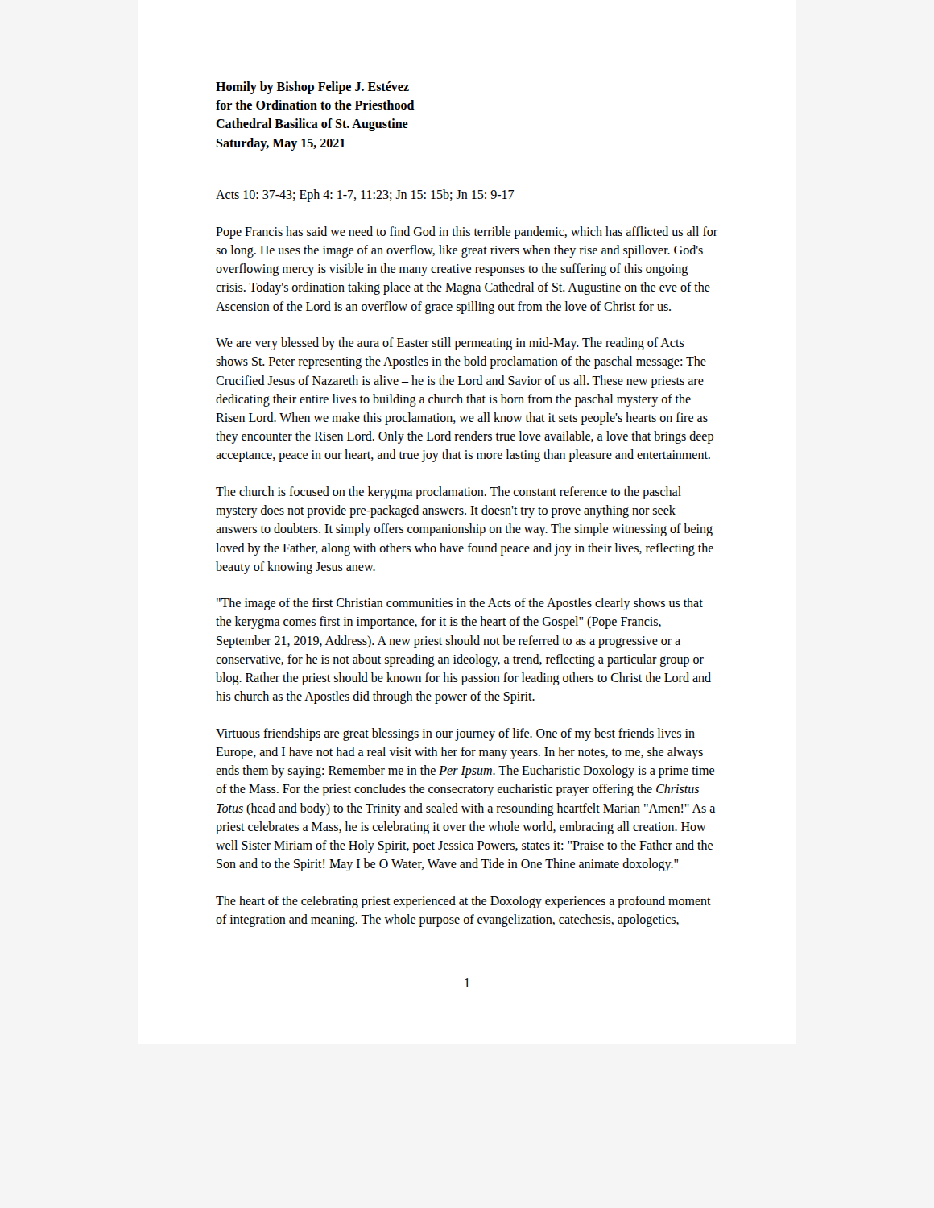Homily by Bishop Felipe J. Estévez
for the Ordination to the Priesthood
Cathedral Basilica of St. Augustine
Saturday, May 15, 2021
Acts 10: 37-43; Eph 4: 1-7, 11:23; Jn 15: 15b; Jn 15: 9-17
Pope Francis has said we need to find God in this terrible pandemic, which has afflicted us all for so long. He uses the image of an overflow, like great rivers when they rise and spillover. God's overflowing mercy is visible in the many creative responses to the suffering of this ongoing crisis. Today's ordination taking place at the Magna Cathedral of St. Augustine on the eve of the Ascension of the Lord is an overflow of grace spilling out from the love of Christ for us.
We are very blessed by the aura of Easter still permeating in mid-May. The reading of Acts shows St. Peter representing the Apostles in the bold proclamation of the paschal message: The Crucified Jesus of Nazareth is alive – he is the Lord and Savior of us all. These new priests are dedicating their entire lives to building a church that is born from the paschal mystery of the Risen Lord. When we make this proclamation, we all know that it sets people's hearts on fire as they encounter the Risen Lord. Only the Lord renders true love available, a love that brings deep acceptance, peace in our heart, and true joy that is more lasting than pleasure and entertainment.
The church is focused on the kerygma proclamation. The constant reference to the paschal mystery does not provide pre-packaged answers. It doesn't try to prove anything nor seek answers to doubters. It simply offers companionship on the way. The simple witnessing of being loved by the Father, along with others who have found peace and joy in their lives, reflecting the beauty of knowing Jesus anew.
"The image of the first Christian communities in the Acts of the Apostles clearly shows us that the kerygma comes first in importance, for it is the heart of the Gospel" (Pope Francis, September 21, 2019, Address). A new priest should not be referred to as a progressive or a conservative, for he is not about spreading an ideology, a trend, reflecting a particular group or blog. Rather the priest should be known for his passion for leading others to Christ the Lord and his church as the Apostles did through the power of the Spirit.
Virtuous friendships are great blessings in our journey of life. One of my best friends lives in Europe, and I have not had a real visit with her for many years. In her notes, to me, she always ends them by saying: Remember me in the Per Ipsum. The Eucharistic Doxology is a prime time of the Mass. For the priest concludes the consecratory eucharistic prayer offering the Christus Totus (head and body) to the Trinity and sealed with a resounding heartfelt Marian "Amen!" As a priest celebrates a Mass, he is celebrating it over the whole world, embracing all creation. How well Sister Miriam of the Holy Spirit, poet Jessica Powers, states it: "Praise to the Father and the Son and to the Spirit! May I be O Water, Wave and Tide in One Thine animate doxology."
The heart of the celebrating priest experienced at the Doxology experiences a profound moment of integration and meaning. The whole purpose of evangelization, catechesis, apologetics,
1